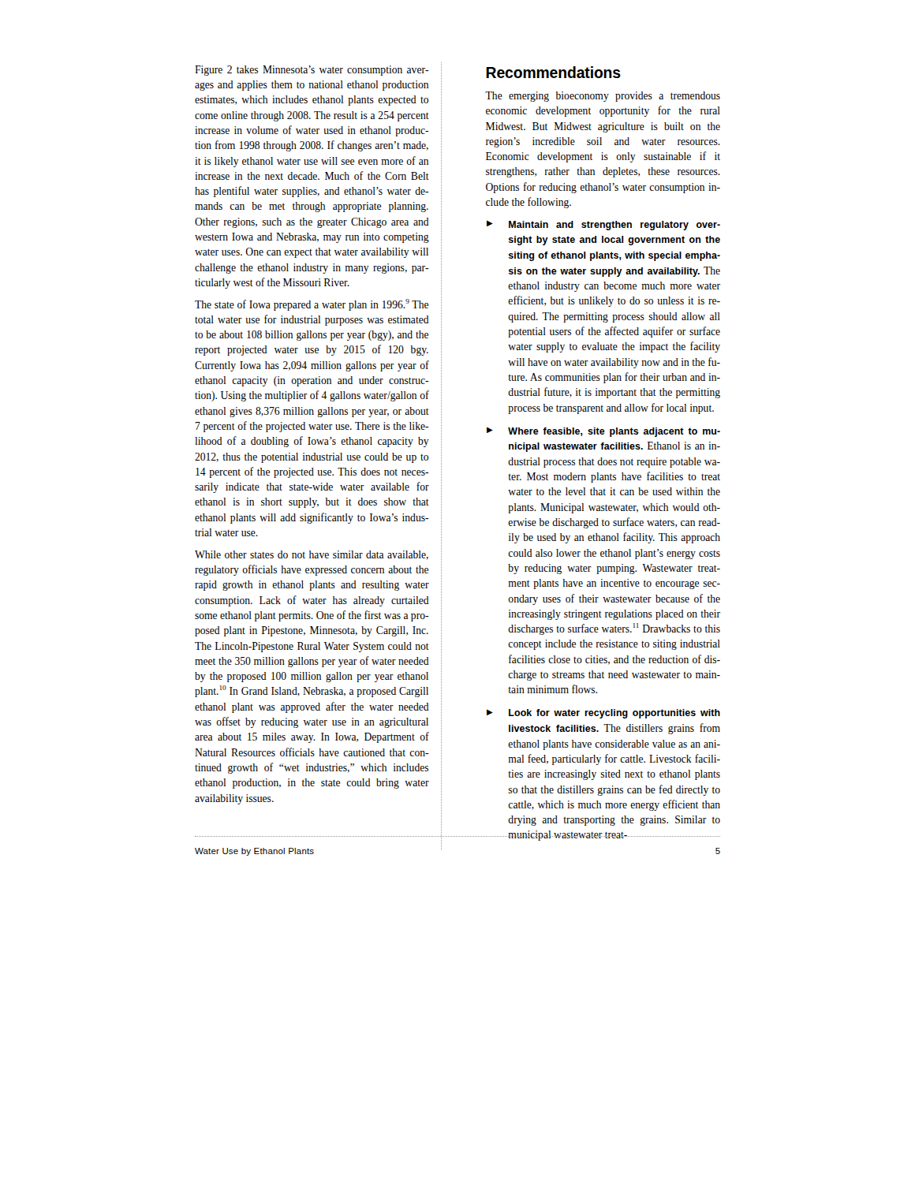Figure 2 takes Minnesota’s water consumption averages and applies them to national ethanol production estimates, which includes ethanol plants expected to come online through 2008. The result is a 254 percent increase in volume of water used in ethanol production from 1998 through 2008. If changes aren’t made, it is likely ethanol water use will see even more of an increase in the next decade. Much of the Corn Belt has plentiful water supplies, and ethanol’s water demands can be met through appropriate planning. Other regions, such as the greater Chicago area and western Iowa and Nebraska, may run into competing water uses. One can expect that water availability will challenge the ethanol industry in many regions, particularly west of the Missouri River.
The state of Iowa prepared a water plan in 1996.9 The total water use for industrial purposes was estimated to be about 108 billion gallons per year (bgy), and the report projected water use by 2015 of 120 bgy. Currently Iowa has 2,094 million gallons per year of ethanol capacity (in operation and under construction). Using the multiplier of 4 gallons water/gallon of ethanol gives 8,376 million gallons per year, or about 7 percent of the projected water use. There is the likelihood of a doubling of Iowa’s ethanol capacity by 2012, thus the potential industrial use could be up to 14 percent of the projected use. This does not necessarily indicate that state-wide water available for ethanol is in short supply, but it does show that ethanol plants will add significantly to Iowa’s industrial water use.
While other states do not have similar data available, regulatory officials have expressed concern about the rapid growth in ethanol plants and resulting water consumption. Lack of water has already curtailed some ethanol plant permits. One of the first was a proposed plant in Pipestone, Minnesota, by Cargill, Inc. The Lincoln-Pipestone Rural Water System could not meet the 350 million gallons per year of water needed by the proposed 100 million gallon per year ethanol plant.10 In Grand Island, Nebraska, a proposed Cargill ethanol plant was approved after the water needed was offset by reducing water use in an agricultural area about 15 miles away. In Iowa, Department of Natural Resources officials have cautioned that continued growth of “wet industries,” which includes ethanol production, in the state could bring water availability issues.
Recommendations
The emerging bioeconomy provides a tremendous economic development opportunity for the rural Midwest. But Midwest agriculture is built on the region’s incredible soil and water resources. Economic development is only sustainable if it strengthens, rather than depletes, these resources. Options for reducing ethanol’s water consumption include the following.
Maintain and strengthen regulatory oversight by state and local government on the siting of ethanol plants, with special emphasis on the water supply and availability. The ethanol industry can become much more water efficient, but is unlikely to do so unless it is required. The permitting process should allow all potential users of the affected aquifer or surface water supply to evaluate the impact the facility will have on water availability now and in the future. As communities plan for their urban and industrial future, it is important that the permitting process be transparent and allow for local input.
Where feasible, site plants adjacent to municipal wastewater facilities. Ethanol is an industrial process that does not require potable water. Most modern plants have facilities to treat water to the level that it can be used within the plants. Municipal wastewater, which would otherwise be discharged to surface waters, can readily be used by an ethanol facility. This approach could also lower the ethanol plant’s energy costs by reducing water pumping. Wastewater treatment plants have an incentive to encourage secondary uses of their wastewater because of the increasingly stringent regulations placed on their discharges to surface waters.11 Drawbacks to this concept include the resistance to siting industrial facilities close to cities, and the reduction of discharge to streams that need wastewater to maintain minimum flows.
Look for water recycling opportunities with livestock facilities. The distillers grains from ethanol plants have considerable value as an animal feed, particularly for cattle. Livestock facilities are increasingly sited next to ethanol plants so that the distillers grains can be fed directly to cattle, which is much more energy efficient than drying and transporting the grains. Similar to municipal wastewater treat-
Water Use by Ethanol Plants
5